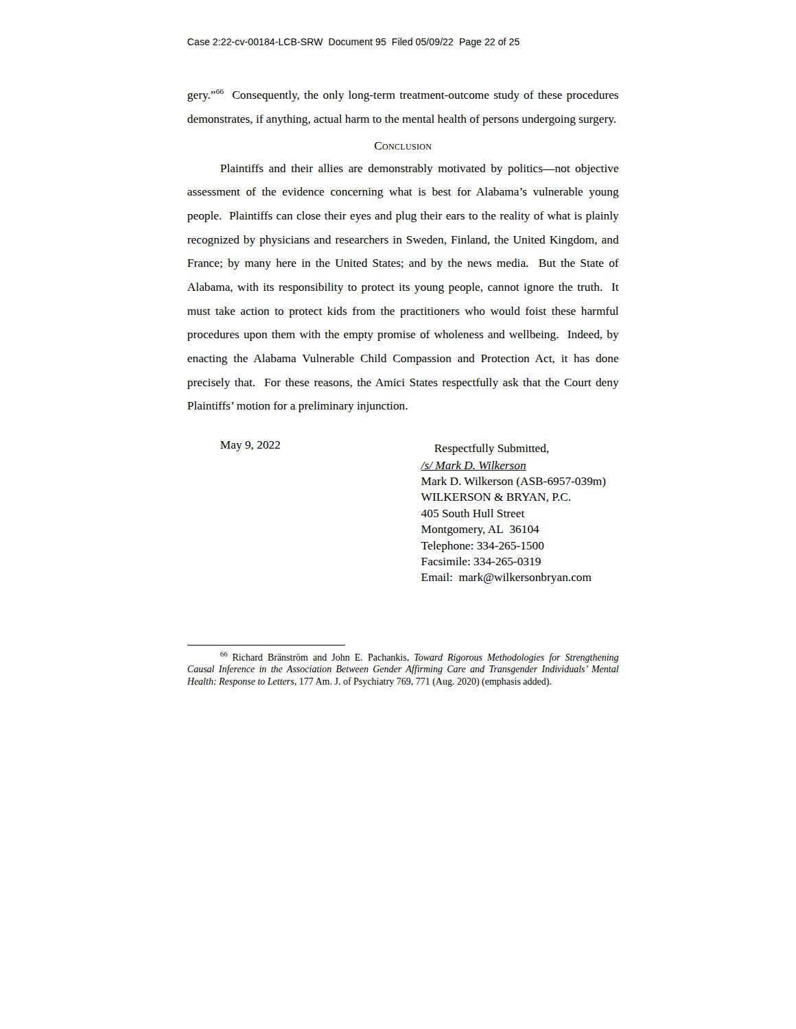Case 2:22-cv-00184-LCB-SRW Document 95 Filed 05/09/22 Page 22 of 25
gery.”66 Consequently, the only long-term treatment-outcome study of these procedures demonstrates, if anything, actual harm to the mental health of persons undergoing surgery.
Conclusion
Plaintiffs and their allies are demonstrably motivated by politics—not objective assessment of the evidence concerning what is best for Alabama’s vulnerable young people. Plaintiffs can close their eyes and plug their ears to the reality of what is plainly recognized by physicians and researchers in Sweden, Finland, the United Kingdom, and France; by many here in the United States; and by the news media. But the State of Alabama, with its responsibility to protect its young people, cannot ignore the truth. It must take action to protect kids from the practitioners who would foist these harmful procedures upon them with the empty promise of wholeness and wellbeing. Indeed, by enacting the Alabama Vulnerable Child Compassion and Protection Act, it has done precisely that. For these reasons, the Amici States respectfully ask that the Court deny Plaintiffs’ motion for a preliminary injunction.
May 9, 2022
Respectfully Submitted,
/s/ Mark D. Wilkerson
Mark D. Wilkerson (ASB-6957-039m)
WILKERSON & BRYAN, P.C.
405 South Hull Street
Montgomery, AL 36104
Telephone: 334-265-1500
Facsimile: 334-265-0319
Email: mark@wilkersonbryan.com
66 Richard Bränström and John E. Pachankis, Toward Rigorous Methodologies for Strengthening Causal Inference in the Association Between Gender Affirming Care and Transgender Individuals’ Mental Health: Response to Letters, 177 Am. J. of Psychiatry 769, 771 (Aug. 2020) (emphasis added).